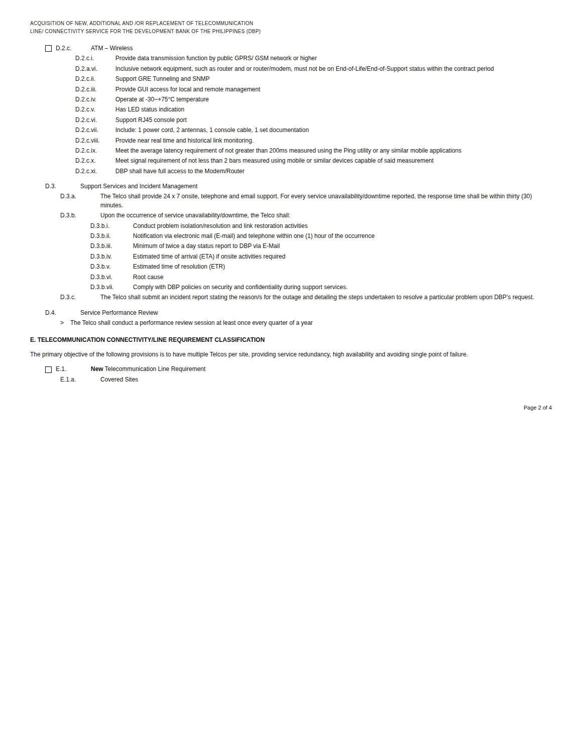ACQUISITION OF NEW, ADDITIONAL AND /OR REPLACEMENT OF TELECOMMUNICATION
LINE/ CONNECTIVITY SERVICE FOR THE DEVELOPMENT BANK OF THE PHILIPPINES (DBP)
D.2.c.
ATM – Wireless
D.2.c.i.
Provide data transmission function by public GPRS/ GSM network or higher
D.2.a.vi.
Inclusive network equipment, such as router and or router/modem, must not be on End-of-Life/End-of-Support status within the contract period
D.2.c.ii.
Support GRE Tunneling and SNMP
D.2.c.iii.
Provide GUI access for local and remote management
D.2.c.iv.
Operate at -30~+75°C temperature
D.2.c.v.
Has LED status indication
D.2.c.vi.
Support RJ45 console port
D.2.c.vii.
Include: 1 power cord, 2 antennas, 1 console cable, 1 set documentation
D.2.c.viii.
Provide near real time and historical link monitoring.
D.2.c.ix.
Meet the average latency requirement of not greater than 200ms measured using the Ping utility or any similar mobile applications
D.2.c.x.
Meet signal requirement of not less than 2 bars measured using mobile or similar devices capable of said measurement
D.2.c.xi.
DBP shall have full access to the Modem/Router
D.3.
Support Services and Incident Management
D.3.a.
The Telco shall provide 24 x 7 onsite, telephone and email support. For every service unavailability/downtime reported, the response time shall be within thirty (30) minutes.
D.3.b.
Upon the occurrence of service unavailability/downtime, the Telco shall:
D.3.b.i.
Conduct problem isolation/resolution and link restoration activities
D.3.b.ii.
Notification via electronic mail (E-mail) and telephone within one (1) hour of the occurrence
D.3.b.iii.
Minimum of twice a day status report to DBP via E-Mail
D.3.b.iv.
Estimated time of arrival (ETA) if onsite activities required
D.3.b.v.
Estimated time of resolution (ETR)
D.3.b.vi.
Root cause
D.3.b.vii.
Comply with DBP policies on security and confidentiality during support services.
D.3.c.
The Telco shall submit an incident report stating the reason/s for the outage and detailing the steps undertaken to resolve a particular problem upon DBP’s request.
D.4.
Service Performance Review
>
The Telco shall conduct a performance review session at least once every quarter of a year
E. TELECOMMUNICATION CONNECTIVITY/LINE REQUIREMENT CLASSIFICATION
The primary objective of the following provisions is to have multiple Telcos per site, providing service redundancy, high availability and avoiding single point of failure.
E.1.
New Telecommunication Line Requirement
E.1.a.
Covered Sites
Page 2 of 4